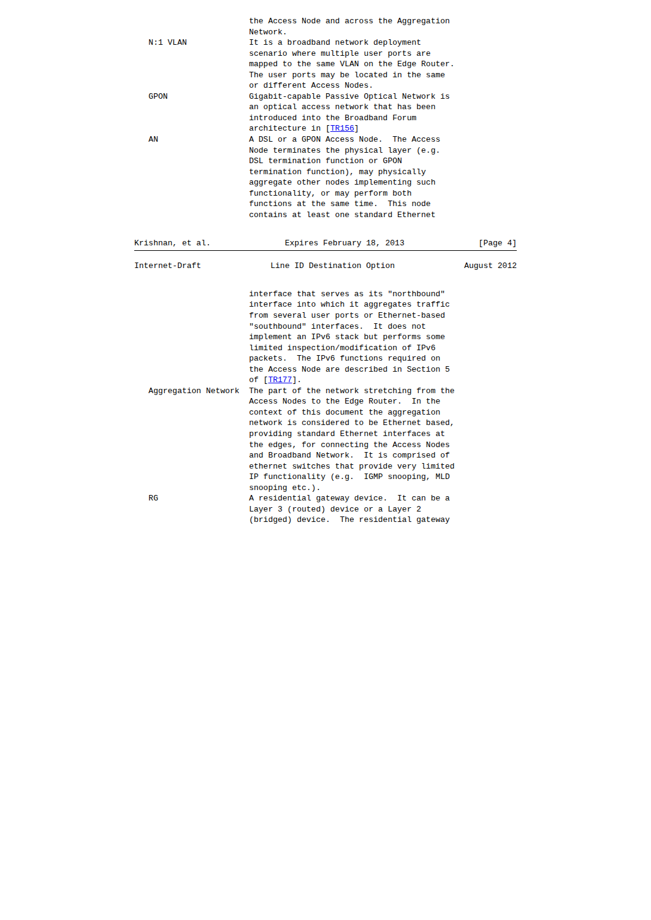the Access Node and across the Aggregation
                        Network.
   N:1 VLAN             It is a broadband network deployment
                        scenario where multiple user ports are
                        mapped to the same VLAN on the Edge Router.
                        The user ports may be located in the same
                        or different Access Nodes.
   GPON                 Gigabit-capable Passive Optical Network is
                        an optical access network that has been
                        introduced into the Broadband Forum
                        architecture in [TR156]
   AN                   A DSL or a GPON Access Node.  The Access
                        Node terminates the physical layer (e.g.
                        DSL termination function or GPON
                        termination function), may physically
                        aggregate other nodes implementing such
                        functionality, or may perform both
                        functions at the same time.  This node
                        contains at least one standard Ethernet
Krishnan, et al. Expires February 18, 2013 [Page 4]
Internet-Draft Line ID Destination Option August 2012
                        interface that serves as its "northbound"
                        interface into which it aggregates traffic
                        from several user ports or Ethernet-based
                        "southbound" interfaces.  It does not
                        implement an IPv6 stack but performs some
                        limited inspection/modification of IPv6
                        packets.  The IPv6 functions required on
                        the Access Node are described in Section 5
                        of [TR177].
   Aggregation Network  The part of the network stretching from the
                        Access Nodes to the Edge Router.  In the
                        context of this document the aggregation
                        network is considered to be Ethernet based,
                        providing standard Ethernet interfaces at
                        the edges, for connecting the Access Nodes
                        and Broadband Network.  It is comprised of
                        ethernet switches that provide very limited
                        IP functionality (e.g.  IGMP snooping, MLD
                        snooping etc.).
   RG                   A residential gateway device.  It can be a
                        Layer 3 (routed) device or a Layer 2
                        (bridged) device.  The residential gateway